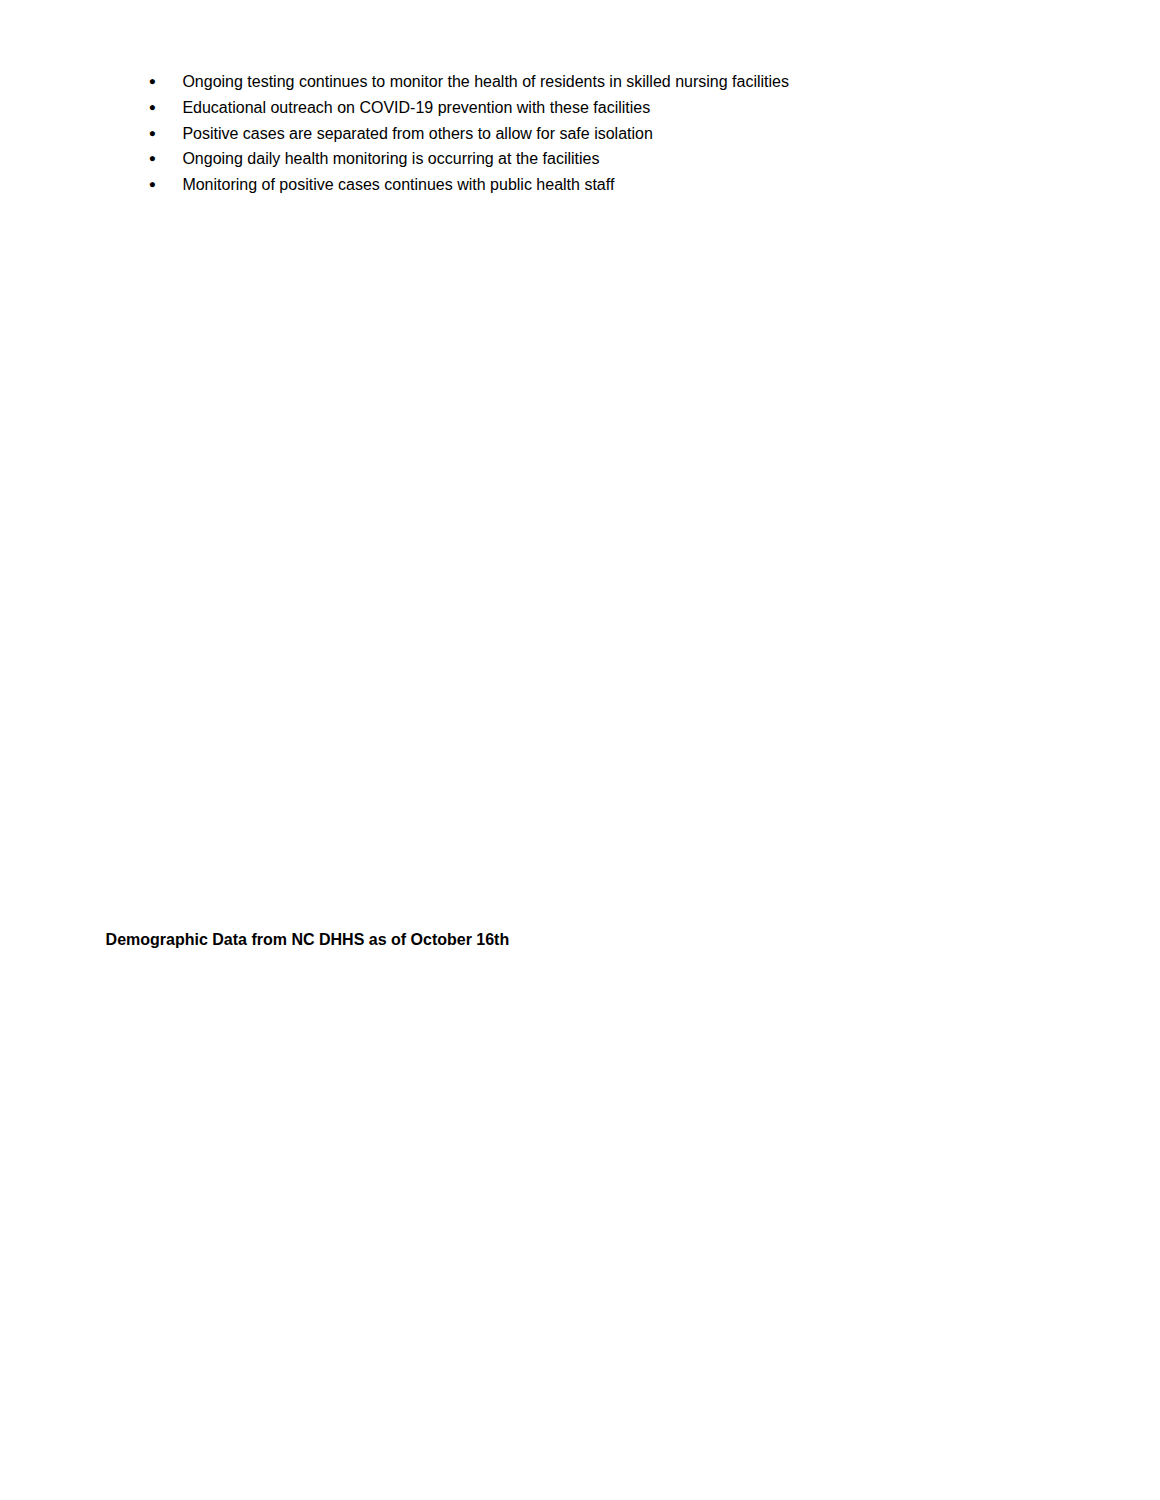Ongoing testing continues to monitor the health of residents in skilled nursing facilities
Educational outreach on COVID-19 prevention with these facilities
Positive cases are separated from others to allow for safe isolation
Ongoing daily health monitoring is occurring at the facilities
Monitoring of positive cases continues with public health staff
Demographic Data from NC DHHS as of October 16th